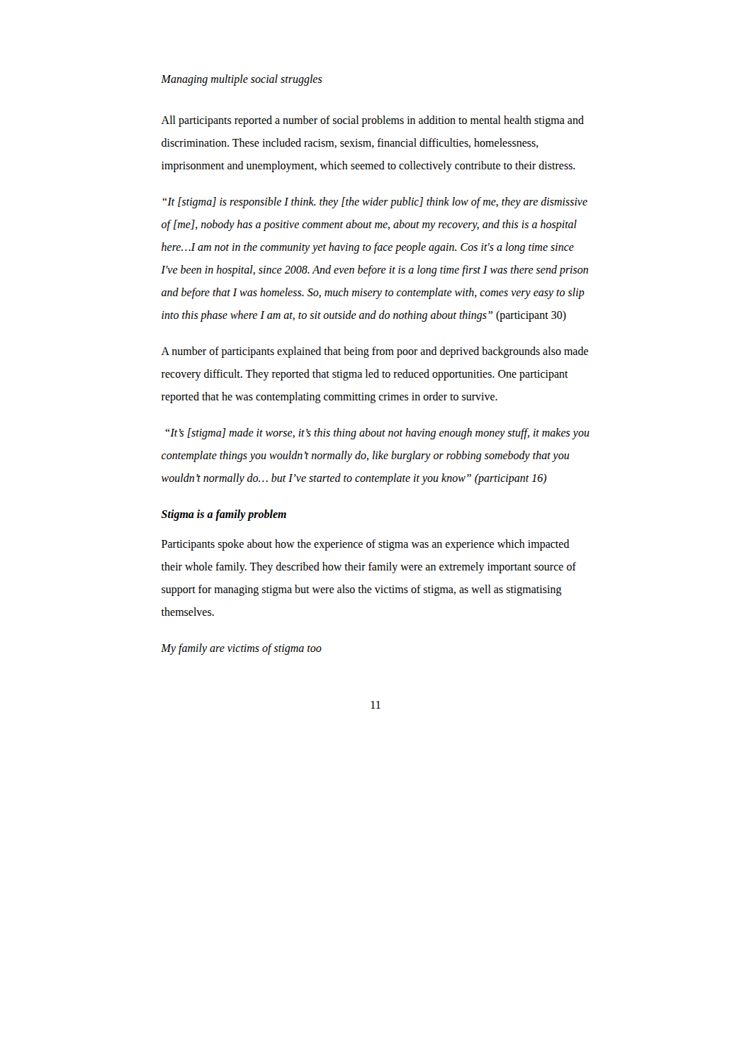Managing multiple social struggles
All participants reported a number of social problems in addition to mental health stigma and discrimination. These included racism, sexism, financial difficulties, homelessness, imprisonment and unemployment, which seemed to collectively contribute to their distress.
“It [stigma] is responsible I think. they [the wider public] think low of me, they are dismissive of [me], nobody has a positive comment about me, about my recovery, and this is a hospital here…I am not in the community yet having to face people again. Cos it's a long time since I've been in hospital, since 2008. And even before it is a long time first I was there send prison and before that I was homeless. So, much misery to contemplate with, comes very easy to slip into this phase where I am at, to sit outside and do nothing about things” (participant 30)
A number of participants explained that being from poor and deprived backgrounds also made recovery difficult. They reported that stigma led to reduced opportunities. One participant reported that he was contemplating committing crimes in order to survive.
“It’s [stigma] made it worse, it’s this thing about not having enough money stuff, it makes you contemplate things you wouldn’t normally do, like burglary or robbing somebody that you wouldn’t normally do… but I’ve started to contemplate it you know” (participant 16)
Stigma is a family problem
Participants spoke about how the experience of stigma was an experience which impacted their whole family. They described how their family were an extremely important source of support for managing stigma but were also the victims of stigma, as well as stigmatising themselves.
My family are victims of stigma too
11